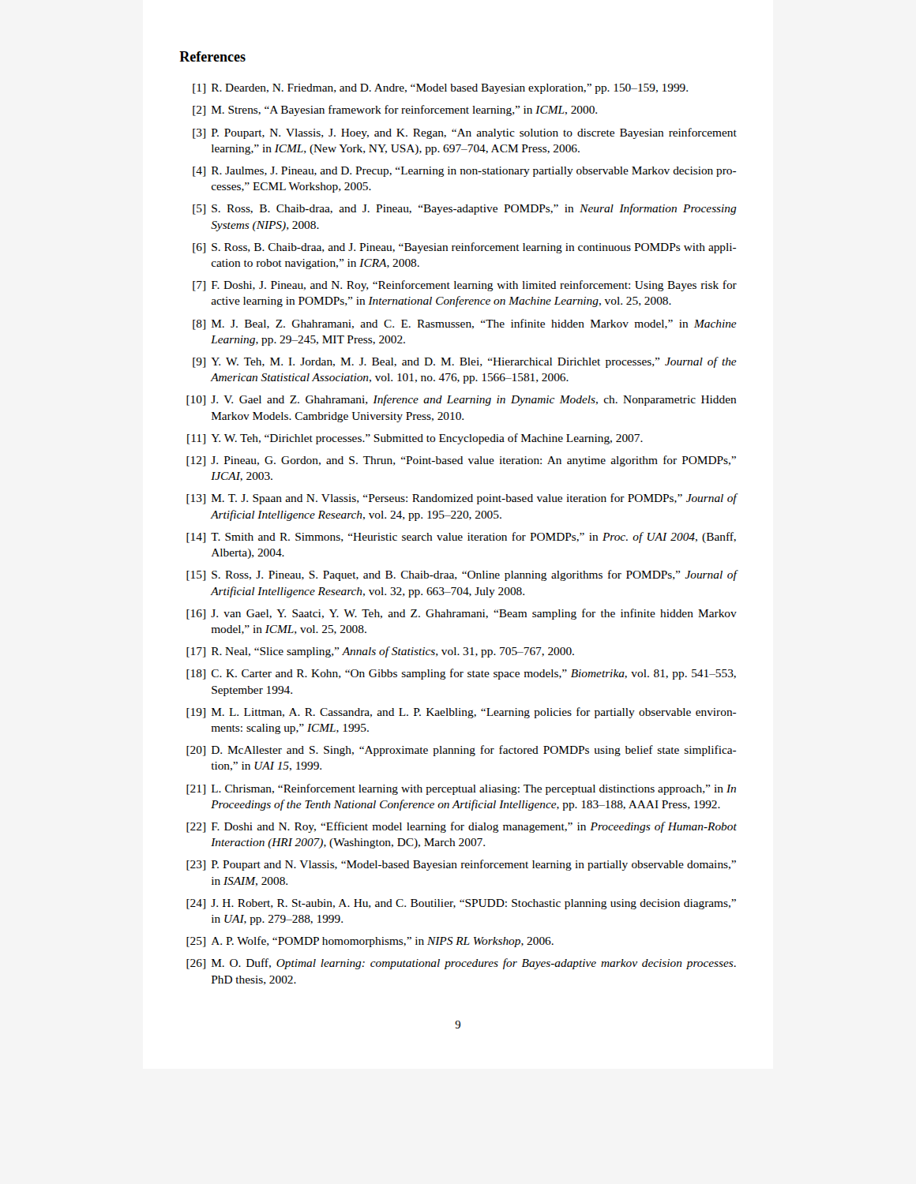References
[1] R. Dearden, N. Friedman, and D. Andre, “Model based Bayesian exploration,” pp. 150–159, 1999.
[2] M. Strens, “A Bayesian framework for reinforcement learning,” in ICML, 2000.
[3] P. Poupart, N. Vlassis, J. Hoey, and K. Regan, “An analytic solution to discrete Bayesian reinforcement learning,” in ICML, (New York, NY, USA), pp. 697–704, ACM Press, 2006.
[4] R. Jaulmes, J. Pineau, and D. Precup, “Learning in non-stationary partially observable Markov decision processes,” ECML Workshop, 2005.
[5] S. Ross, B. Chaib-draa, and J. Pineau, “Bayes-adaptive POMDPs,” in Neural Information Processing Systems (NIPS), 2008.
[6] S. Ross, B. Chaib-draa, and J. Pineau, “Bayesian reinforcement learning in continuous POMDPs with application to robot navigation,” in ICRA, 2008.
[7] F. Doshi, J. Pineau, and N. Roy, “Reinforcement learning with limited reinforcement: Using Bayes risk for active learning in POMDPs,” in International Conference on Machine Learning, vol. 25, 2008.
[8] M. J. Beal, Z. Ghahramani, and C. E. Rasmussen, “The infinite hidden Markov model,” in Machine Learning, pp. 29–245, MIT Press, 2002.
[9] Y. W. Teh, M. I. Jordan, M. J. Beal, and D. M. Blei, “Hierarchical Dirichlet processes,” Journal of the American Statistical Association, vol. 101, no. 476, pp. 1566–1581, 2006.
[10] J. V. Gael and Z. Ghahramani, Inference and Learning in Dynamic Models, ch. Nonparametric Hidden Markov Models. Cambridge University Press, 2010.
[11] Y. W. Teh, “Dirichlet processes.” Submitted to Encyclopedia of Machine Learning, 2007.
[12] J. Pineau, G. Gordon, and S. Thrun, “Point-based value iteration: An anytime algorithm for POMDPs,” IJCAI, 2003.
[13] M. T. J. Spaan and N. Vlassis, “Perseus: Randomized point-based value iteration for POMDPs,” Journal of Artificial Intelligence Research, vol. 24, pp. 195–220, 2005.
[14] T. Smith and R. Simmons, “Heuristic search value iteration for POMDPs,” in Proc. of UAI 2004, (Banff, Alberta), 2004.
[15] S. Ross, J. Pineau, S. Paquet, and B. Chaib-draa, “Online planning algorithms for POMDPs,” Journal of Artificial Intelligence Research, vol. 32, pp. 663–704, July 2008.
[16] J. van Gael, Y. Saatci, Y. W. Teh, and Z. Ghahramani, “Beam sampling for the infinite hidden Markov model,” in ICML, vol. 25, 2008.
[17] R. Neal, “Slice sampling,” Annals of Statistics, vol. 31, pp. 705–767, 2000.
[18] C. K. Carter and R. Kohn, “On Gibbs sampling for state space models,” Biometrika, vol. 81, pp. 541–553, September 1994.
[19] M. L. Littman, A. R. Cassandra, and L. P. Kaelbling, “Learning policies for partially observable environments: scaling up,” ICML, 1995.
[20] D. McAllester and S. Singh, “Approximate planning for factored POMDPs using belief state simplification,” in UAI 15, 1999.
[21] L. Chrisman, “Reinforcement learning with perceptual aliasing: The perceptual distinctions approach,” in In Proceedings of the Tenth National Conference on Artificial Intelligence, pp. 183–188, AAAI Press, 1992.
[22] F. Doshi and N. Roy, “Efficient model learning for dialog management,” in Proceedings of Human-Robot Interaction (HRI 2007), (Washington, DC), March 2007.
[23] P. Poupart and N. Vlassis, “Model-based Bayesian reinforcement learning in partially observable domains,” in ISAIM, 2008.
[24] J. H. Robert, R. St-aubin, A. Hu, and C. Boutilier, “SPUDD: Stochastic planning using decision diagrams,” in UAI, pp. 279–288, 1999.
[25] A. P. Wolfe, “POMDP homomorphisms,” in NIPS RL Workshop, 2006.
[26] M. O. Duff, Optimal learning: computational procedures for Bayes-adaptive markov decision processes. PhD thesis, 2002.
9